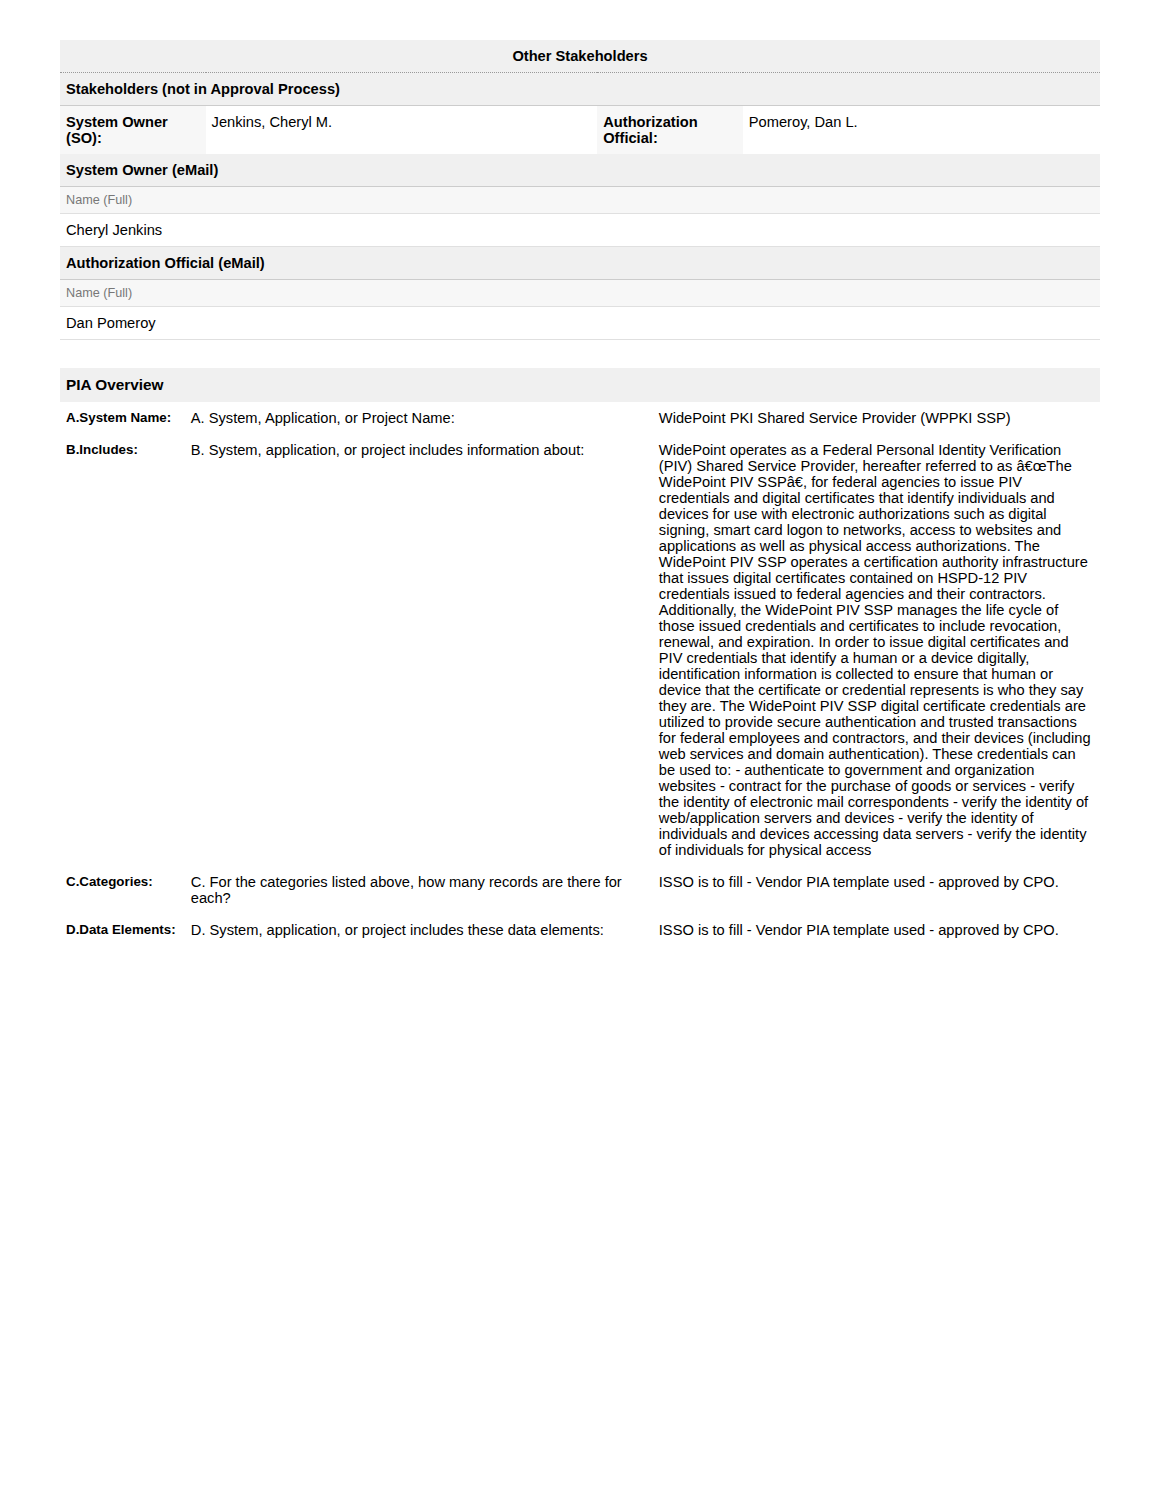| Other Stakeholders |
| Stakeholders (not in Approval Process) |
| System Owner (SO): | Jenkins, Cheryl M. | Authorization Official: | Pomeroy, Dan L. |
| System Owner (eMail) |
| Name (Full) |
| Cheryl Jenkins |
| Authorization Official (eMail) |
| Name (Full) |
| Dan Pomeroy |
| PIA Overview |
| A.System Name: | A. System, Application, or Project Name: | WidePoint PKI Shared Service Provider (WPPKI SSP) |
| B.Includes: | B. System, application, or project includes information about: | WidePoint operates as a Federal Personal Identity Verification (PIV) Shared Service Provider, hereafter referred to as â€œThe WidePoint PIV SSPâ€, for federal agencies to issue PIV credentials and digital certificates that identify individuals and devices for use with electronic authorizations such as digital signing, smart card logon to networks, access to websites and applications as well as physical access authorizations. The WidePoint PIV SSP operates a certification authority infrastructure that issues digital certificates contained on HSPD-12 PIV credentials issued to federal agencies and their contractors. Additionally, the WidePoint PIV SSP manages the life cycle of those issued credentials and certificates to include revocation, renewal, and expiration. In order to issue digital certificates and PIV credentials that identify a human or a device digitally, identification information is collected to ensure that human or device that the certificate or credential represents is who they say they are. The WidePoint PIV SSP digital certificate credentials are utilized to provide secure authentication and trusted transactions for federal employees and contractors, and their devices (including web services and domain authentication). These credentials can be used to: - authenticate to government and organization websites - contract for the purchase of goods or services - verify the identity of electronic mail correspondents - verify the identity of web/application servers and devices - verify the identity of individuals and devices accessing data servers - verify the identity of individuals for physical access |
| C.Categories: | C. For the categories listed above, how many records are there for each? | ISSO is to fill - Vendor PIA template used - approved by CPO. |
| D.Data Elements: | D. System, application, or project includes these data elements: | ISSO is to fill - Vendor PIA template used - approved by CPO. |